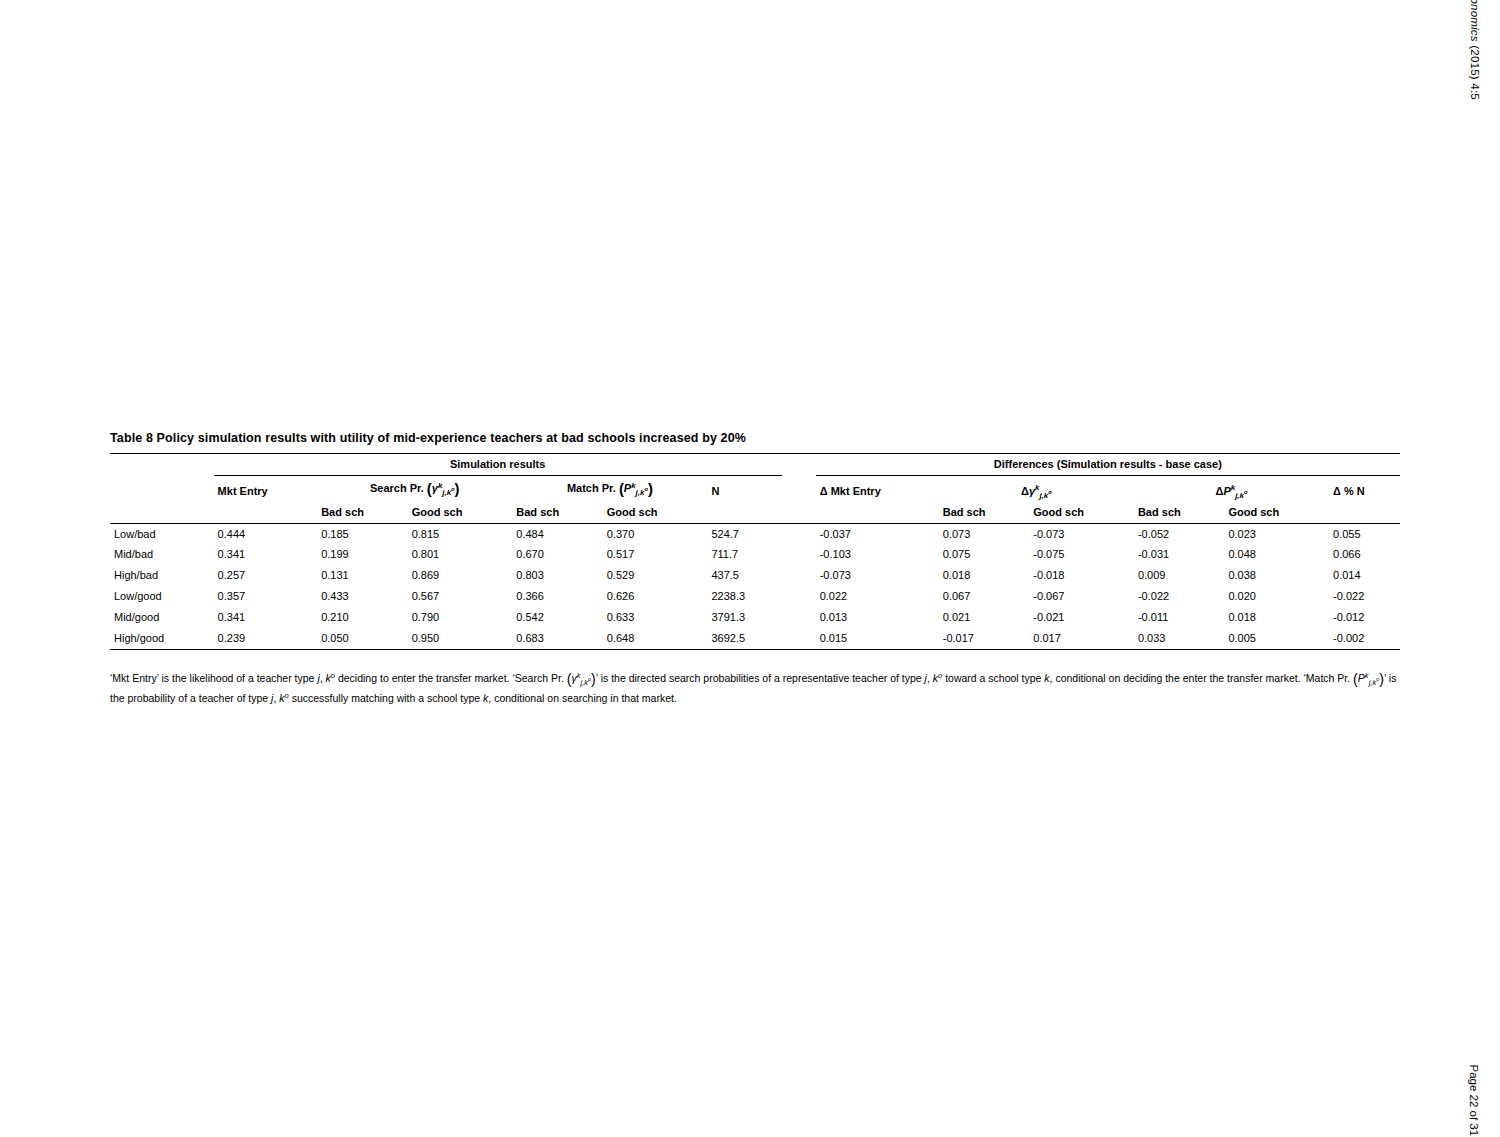Ahn IZA Journal of Labor Economics (2015) 4:5
Page 22 of 31
Table 8 Policy simulation results with utility of mid-experience teachers at bad schools increased by 20%
| | Simulation results | | Differences (Simulation results - base case) |
| --- | --- | --- | --- |
| | Mkt Entry | Search Pr. ( γ k j,k o ) | Match Pr. ( P k j,k o ) | N | | Δ Mkt Entry | Δ γ k j,k o | Δ P k j,k o | Δ % N |
| | | Bad sch | Good sch | Bad sch | Good sch | | | | Bad sch | Good sch | Bad sch | Good sch | |
| Low/bad | 0.444 | 0.185 | 0.815 | 0.484 | 0.370 | 524.7 | | -0.037 | 0.073 | -0.073 | -0.052 | 0.023 | 0.055 |
| Mid/bad | 0.341 | 0.199 | 0.801 | 0.670 | 0.517 | 711.7 | | -0.103 | 0.075 | -0.075 | -0.031 | 0.048 | 0.066 |
| High/bad | 0.257 | 0.131 | 0.869 | 0.803 | 0.529 | 437.5 | | -0.073 | 0.018 | -0.018 | 0.009 | 0.038 | 0.014 |
| Low/good | 0.357 | 0.433 | 0.567 | 0.366 | 0.626 | 2238.3 | | 0.022 | 0.067 | -0.067 | -0.022 | 0.020 | -0.022 |
| Mid/good | 0.341 | 0.210 | 0.790 | 0.542 | 0.633 | 3791.3 | | 0.013 | 0.021 | -0.021 | -0.011 | 0.018 | -0.012 |
| High/good | 0.239 | 0.050 | 0.950 | 0.683 | 0.648 | 3692.5 | | 0.015 | -0.017 | 0.017 | 0.033 | 0.005 | -0.002 |
‘Mkt Entry’ is the likelihood of a teacher type j, ko deciding to enter the transfer market. ‘Search Pr. (γkj,ko)’ is the directed search probabilities of a representative teacher of type j, ko toward a school type k, conditional on deciding the enter the transfer market. ‘Match Pr. (Pkj,ko)’ is the probability of a teacher of type j, ko successfully matching with a school type k, conditional on searching in that market.